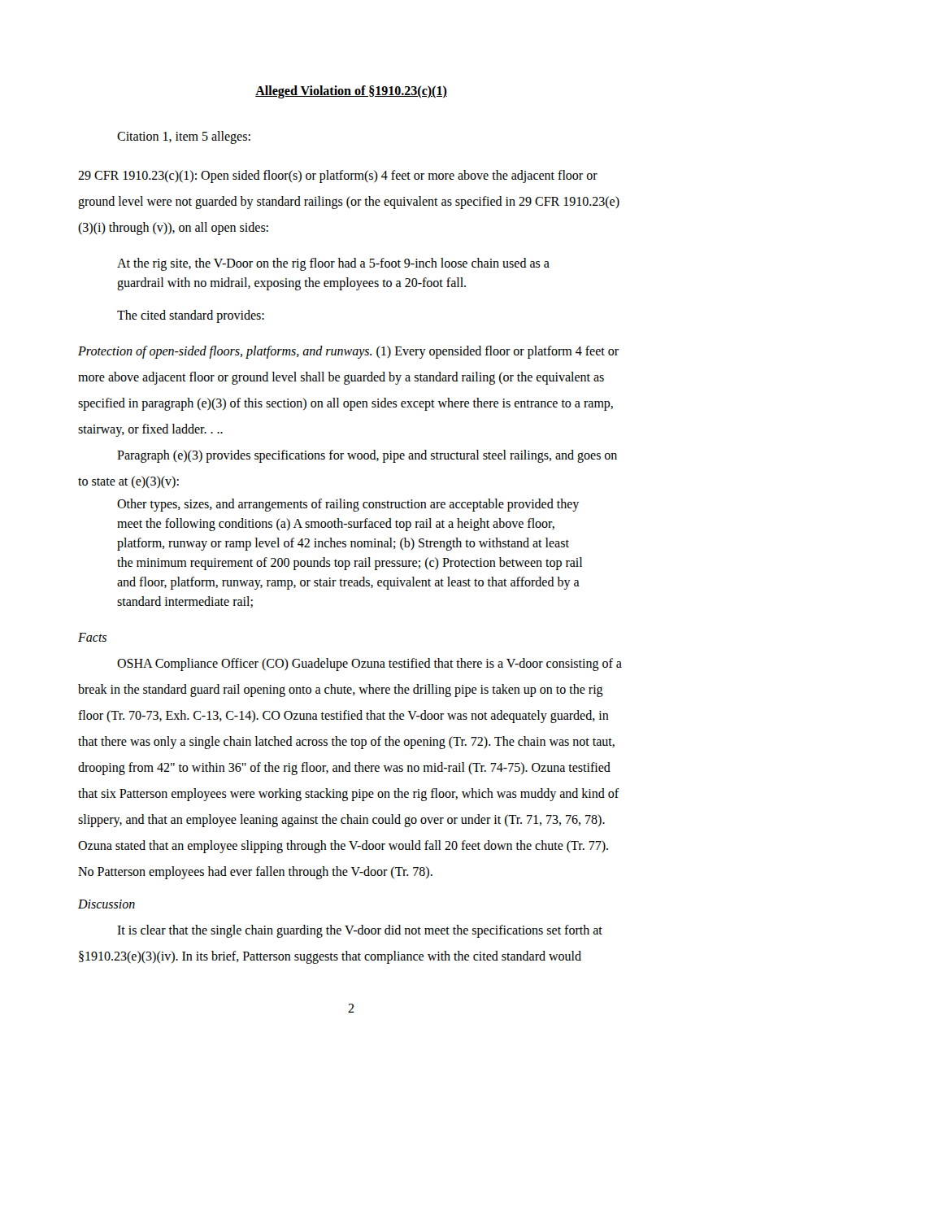Alleged Violation of §1910.23(c)(1)
Citation 1, item 5 alleges:
29 CFR 1910.23(c)(1): Open sided floor(s) or platform(s) 4 feet or more above the adjacent floor or ground level were not guarded by standard railings (or the equivalent as specified in 29 CFR 1910.23(e)(3)(i) through (v)), on all open sides:
At the rig site, the V-Door on the rig floor had a 5-foot 9-inch loose chain used as a guardrail with no midrail, exposing the employees to a 20-foot fall.
The cited standard provides:
Protection of open-sided floors, platforms, and runways. (1) Every opensided floor or platform 4 feet or more above adjacent floor or ground level shall be guarded by a standard railing (or the equivalent as specified in paragraph (e)(3) of this section) on all open sides except where there is entrance to a ramp, stairway, or fixed ladder. . ..
Paragraph (e)(3) provides specifications for wood, pipe and structural steel railings, and goes on to state at (e)(3)(v):
Other types, sizes, and arrangements of railing construction are acceptable provided they meet the following conditions (a) A smooth-surfaced top rail at a height above floor, platform, runway or ramp level of 42 inches nominal; (b) Strength to withstand at least the minimum requirement of 200 pounds top rail pressure; (c) Protection between top rail and floor, platform, runway, ramp, or stair treads, equivalent at least to that afforded by a standard intermediate rail;
Facts
OSHA Compliance Officer (CO) Guadelupe Ozuna testified that there is a V-door consisting of a break in the standard guard rail opening onto a chute, where the drilling pipe is taken up on to the rig floor (Tr. 70-73, Exh. C-13, C-14). CO Ozuna testified that the V-door was not adequately guarded, in that there was only a single chain latched across the top of the opening (Tr. 72). The chain was not taut, drooping from 42" to within 36" of the rig floor, and there was no mid-rail (Tr. 74-75). Ozuna testified that six Patterson employees were working stacking pipe on the rig floor, which was muddy and kind of slippery, and that an employee leaning against the chain could go over or under it (Tr. 71, 73, 76, 78). Ozuna stated that an employee slipping through the V-door would fall 20 feet down the chute (Tr. 77). No Patterson employees had ever fallen through the V-door (Tr. 78).
Discussion
It is clear that the single chain guarding the V-door did not meet the specifications set forth at §1910.23(e)(3)(iv). In its brief, Patterson suggests that compliance with the cited standard would
2